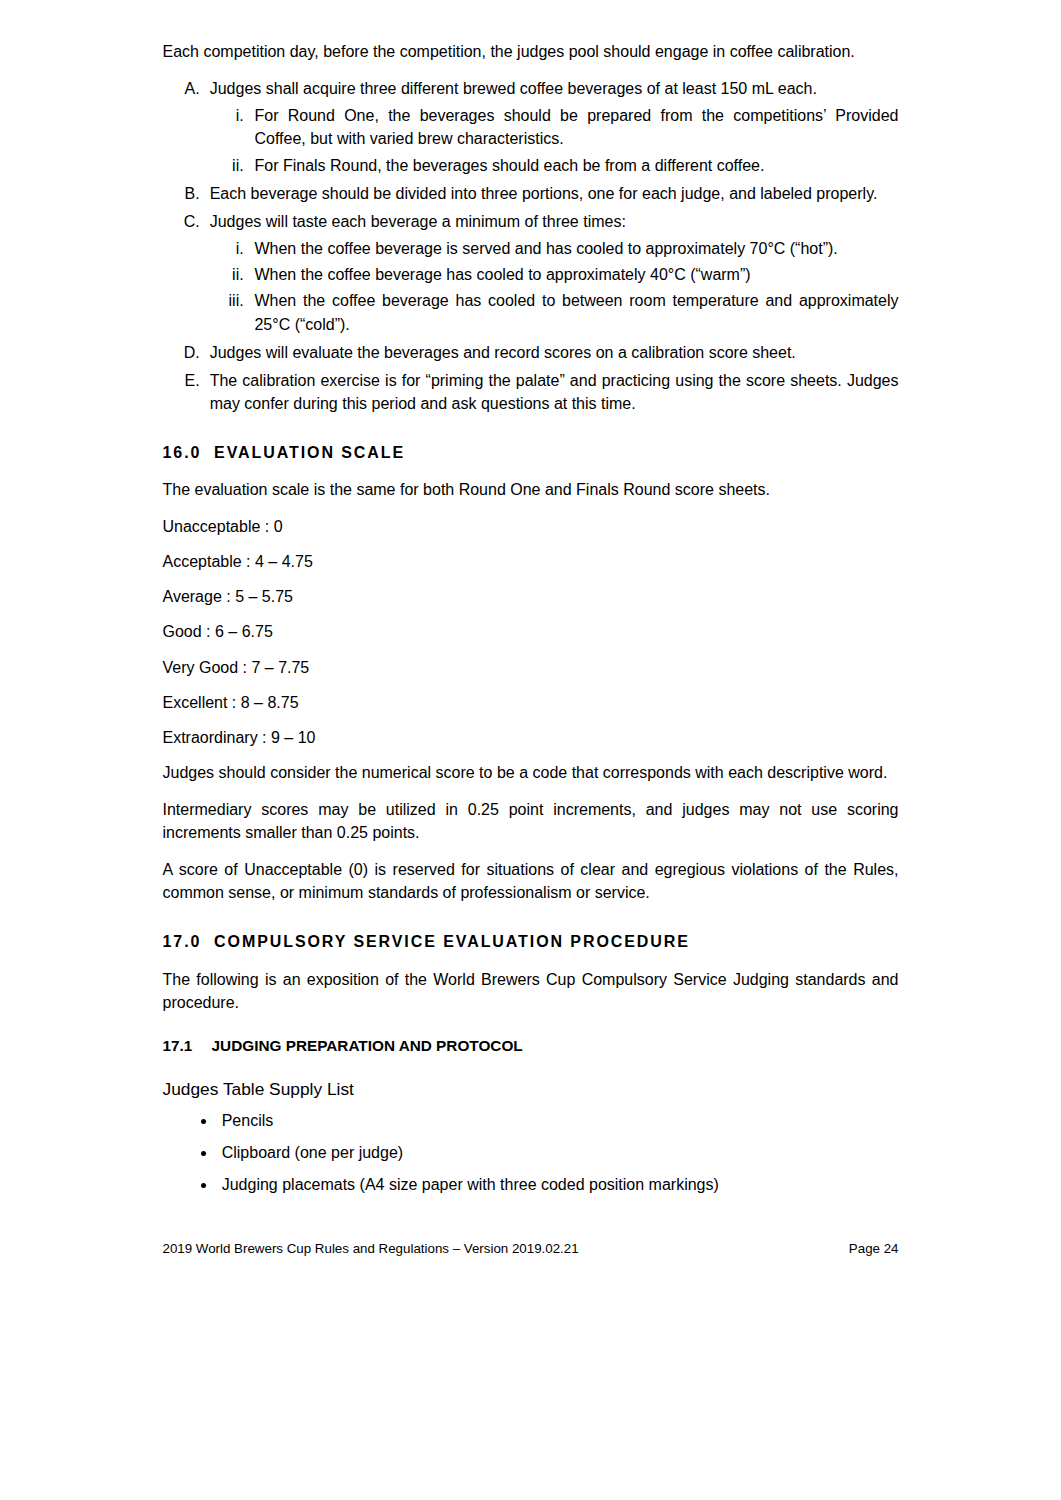Each competition day, before the competition, the judges pool should engage in coffee calibration.
Judges shall acquire three different brewed coffee beverages of at least 150 mL each.
For Round One, the beverages should be prepared from the competitions’ Provided Coffee, but with varied brew characteristics.
For Finals Round, the beverages should each be from a different coffee.
Each beverage should be divided into three portions, one for each judge, and labeled properly.
Judges will taste each beverage a minimum of three times:
When the coffee beverage is served and has cooled to approximately 70°C (“hot”).
When the coffee beverage has cooled to approximately 40°C (“warm”)
When the coffee beverage has cooled to between room temperature and approximately 25°C (“cold”).
Judges will evaluate the beverages and record scores on a calibration score sheet.
The calibration exercise is for “priming the palate” and practicing using the score sheets. Judges may confer during this period and ask questions at this time.
16.0 EVALUATION SCALE
The evaluation scale is the same for both Round One and Finals Round score sheets.
Unacceptable : 0
Acceptable : 4 – 4.75
Average : 5 – 5.75
Good : 6 – 6.75
Very Good : 7 – 7.75
Excellent : 8 – 8.75
Extraordinary : 9 – 10
Judges should consider the numerical score to be a code that corresponds with each descriptive word.
Intermediary scores may be utilized in 0.25 point increments, and judges may not use scoring increments smaller than 0.25 points.
A score of Unacceptable (0) is reserved for situations of clear and egregious violations of the Rules, common sense, or minimum standards of professionalism or service.
17.0 COMPULSORY SERVICE EVALUATION PROCEDURE
The following is an exposition of the World Brewers Cup Compulsory Service Judging standards and procedure.
17.1 JUDGING PREPARATION AND PROTOCOL
Judges Table Supply List
Pencils
Clipboard (one per judge)
Judging placemats (A4 size paper with three coded position markings)
2019 World Brewers Cup Rules and Regulations – Version 2019.02.21
Page 24